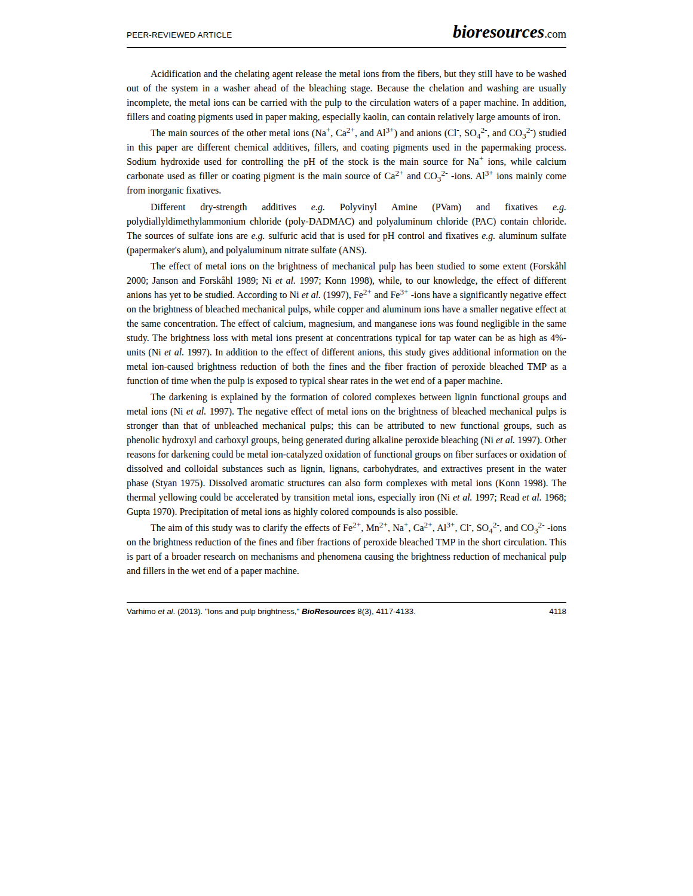PEER-REVIEWED ARTICLE bioresources.com
Acidification and the chelating agent release the metal ions from the fibers, but they still have to be washed out of the system in a washer ahead of the bleaching stage. Because the chelation and washing are usually incomplete, the metal ions can be carried with the pulp to the circulation waters of a paper machine. In addition, fillers and coating pigments used in paper making, especially kaolin, can contain relatively large amounts of iron.
The main sources of the other metal ions (Na+, Ca2+, and Al3+) and anions (Cl-, SO42-, and CO32-) studied in this paper are different chemical additives, fillers, and coating pigments used in the papermaking process. Sodium hydroxide used for controlling the pH of the stock is the main source for Na+ ions, while calcium carbonate used as filler or coating pigment is the main source of Ca2+ and CO32- -ions. Al3+ ions mainly come from inorganic fixatives.
Different dry-strength additives e.g. Polyvinyl Amine (PVam) and fixatives e.g. polydiallyldimethylammonium chloride (poly-DADMAC) and polyaluminum chloride (PAC) contain chloride. The sources of sulfate ions are e.g. sulfuric acid that is used for pH control and fixatives e.g. aluminum sulfate (papermaker's alum), and polyaluminum nitrate sulfate (ANS).
The effect of metal ions on the brightness of mechanical pulp has been studied to some extent (Forskåhl 2000; Janson and Forskåhl 1989; Ni et al. 1997; Konn 1998), while, to our knowledge, the effect of different anions has yet to be studied. According to Ni et al. (1997), Fe2+ and Fe3+ -ions have a significantly negative effect on the brightness of bleached mechanical pulps, while copper and aluminum ions have a smaller negative effect at the same concentration. The effect of calcium, magnesium, and manganese ions was found negligible in the same study. The brightness loss with metal ions present at concentrations typical for tap water can be as high as 4%-units (Ni et al. 1997). In addition to the effect of different anions, this study gives additional information on the metal ion-caused brightness reduction of both the fines and the fiber fraction of peroxide bleached TMP as a function of time when the pulp is exposed to typical shear rates in the wet end of a paper machine.
The darkening is explained by the formation of colored complexes between lignin functional groups and metal ions (Ni et al. 1997). The negative effect of metal ions on the brightness of bleached mechanical pulps is stronger than that of unbleached mechanical pulps; this can be attributed to new functional groups, such as phenolic hydroxyl and carboxyl groups, being generated during alkaline peroxide bleaching (Ni et al. 1997). Other reasons for darkening could be metal ion-catalyzed oxidation of functional groups on fiber surfaces or oxidation of dissolved and colloidal substances such as lignin, lignans, carbohydrates, and extractives present in the water phase (Styan 1975). Dissolved aromatic structures can also form complexes with metal ions (Konn 1998). The thermal yellowing could be accelerated by transition metal ions, especially iron (Ni et al. 1997; Read et al. 1968; Gupta 1970). Precipitation of metal ions as highly colored compounds is also possible.
The aim of this study was to clarify the effects of Fe2+, Mn2+, Na+, Ca2+, Al3+, Cl-, SO42-, and CO32- -ions on the brightness reduction of the fines and fiber fractions of peroxide bleached TMP in the short circulation. This is part of a broader research on mechanisms and phenomena causing the brightness reduction of mechanical pulp and fillers in the wet end of a paper machine.
Varhimo et al. (2013). "Ions and pulp brightness," BioResources 8(3), 4117-4133. 4118